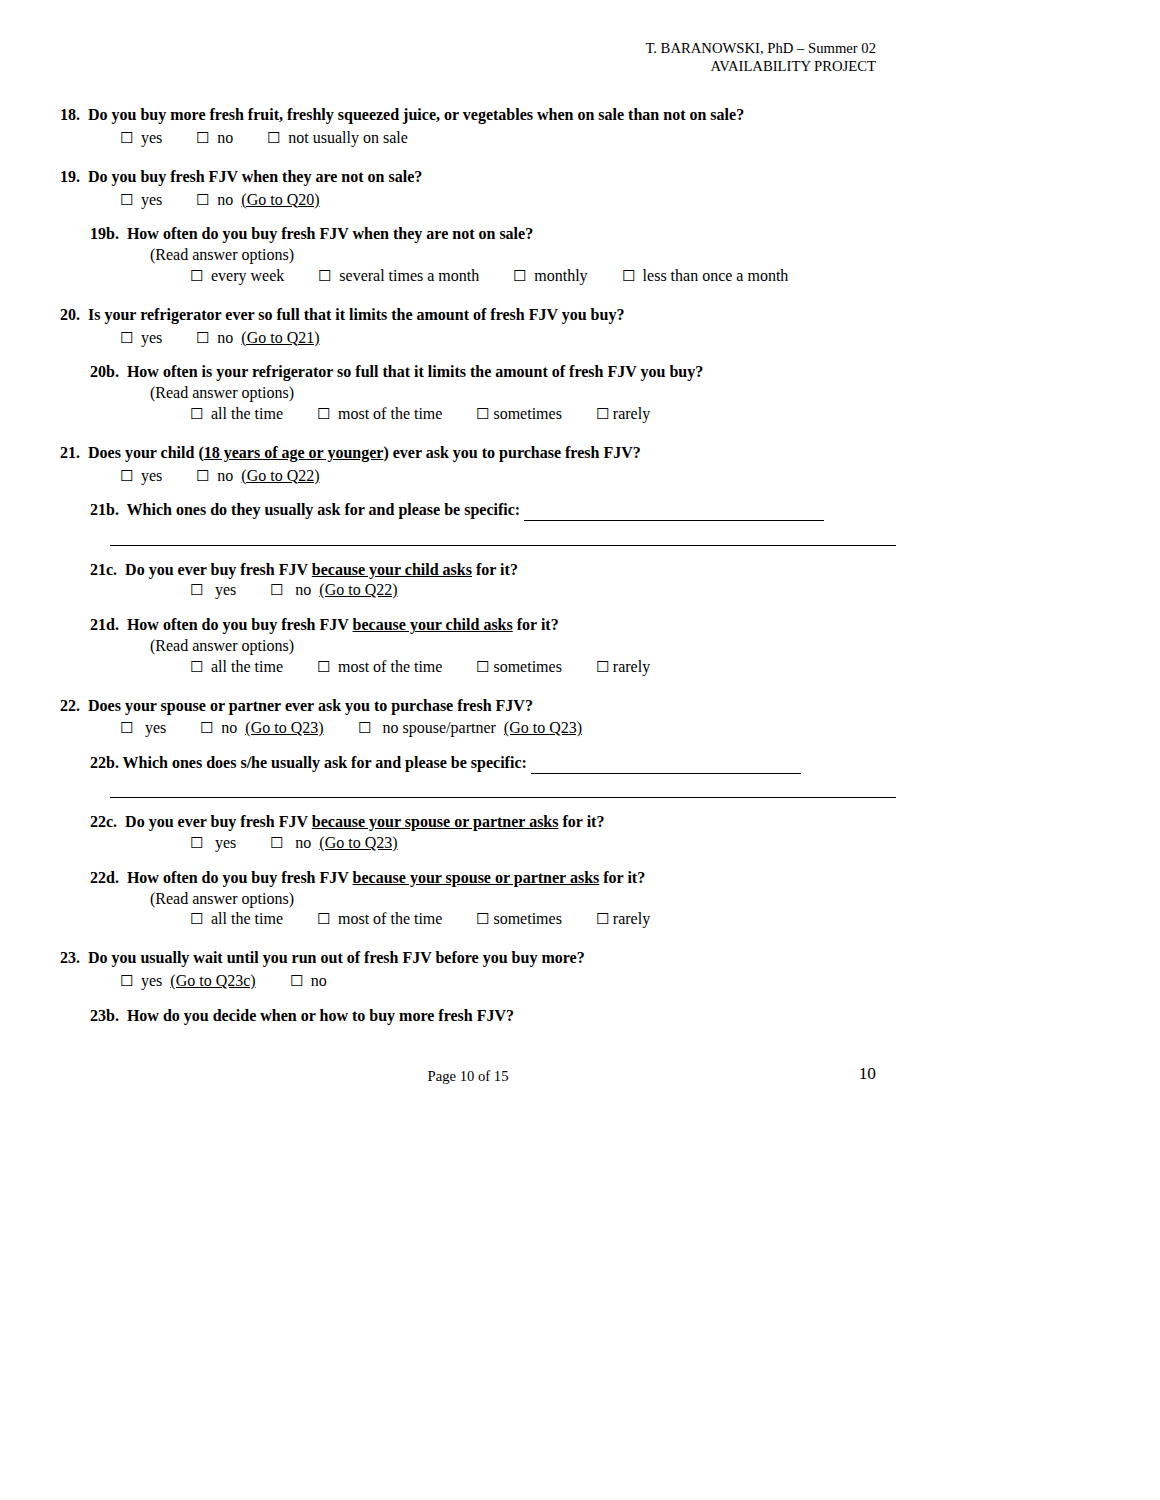T. BARANOWSKI, PhD – Summer 02
AVAILABILITY PROJECT
18. Do you buy more fresh fruit, freshly squeezed juice, or vegetables when on sale than not on sale?
☐ yes ☐ no ☐ not usually on sale
19. Do you buy fresh FJV when they are not on sale?
☐ yes ☐ no (Go to Q20)
19b. How often do you buy fresh FJV when they are not on sale?
(Read answer options)
☐ every week ☐ several times a month ☐ monthly ☐ less than once a month
20. Is your refrigerator ever so full that it limits the amount of fresh FJV you buy?
☐ yes ☐ no (Go to Q21)
20b. How often is your refrigerator so full that it limits the amount of fresh FJV you buy?
(Read answer options)
☐ all the time ☐ most of the time ☐sometimes ☐rarely
21. Does your child (18 years of age or younger) ever ask you to purchase fresh FJV?
☐ yes ☐ no (Go to Q22)
21b. Which ones do they usually ask for and please be specific:
21c. Do you ever buy fresh FJV because your child asks for it?
☐ yes ☐ no (Go to Q22)
21d. How often do you buy fresh FJV because your child asks for it?
(Read answer options)
☐ all the time ☐ most of the time ☐sometimes ☐rarely
22. Does your spouse or partner ever ask you to purchase fresh FJV?
☐ yes ☐ no (Go to Q23) ☐ no spouse/partner (Go to Q23)
22b. Which ones does s/he usually ask for and please be specific:
22c. Do you ever buy fresh FJV because your spouse or partner asks for it?
☐ yes ☐ no (Go to Q23)
22d. How often do you buy fresh FJV because your spouse or partner asks for it?
(Read answer options)
☐ all the time ☐ most of the time ☐sometimes ☐rarely
23. Do you usually wait until you run out of fresh FJV before you buy more?
☐ yes (Go to Q23c) ☐ no
23b. How do you decide when or how to buy more fresh FJV?
Page 10 of 15 10